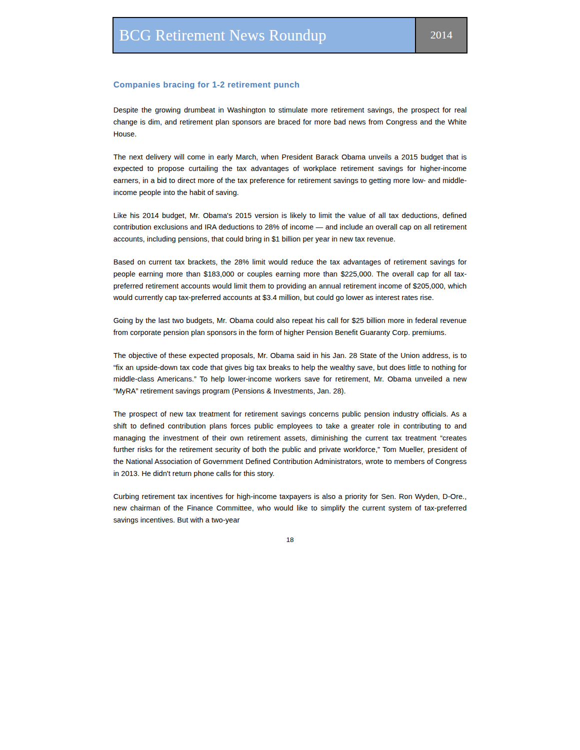BCG Retirement News Roundup
2014
Companies bracing for 1-2 retirement punch
Despite the growing drumbeat in Washington to stimulate more retirement savings, the prospect for real change is dim, and retirement plan sponsors are braced for more bad news from Congress and the White House.
The next delivery will come in early March, when President Barack Obama unveils a 2015 budget that is expected to propose curtailing the tax advantages of workplace retirement savings for higher-income earners, in a bid to direct more of the tax preference for retirement savings to getting more low- and middle-income people into the habit of saving.
Like his 2014 budget, Mr. Obama's 2015 version is likely to limit the value of all tax deductions, defined contribution exclusions and IRA deductions to 28% of income — and include an overall cap on all retirement accounts, including pensions, that could bring in $1 billion per year in new tax revenue.
Based on current tax brackets, the 28% limit would reduce the tax advantages of retirement savings for people earning more than $183,000 or couples earning more than $225,000. The overall cap for all tax-preferred retirement accounts would limit them to providing an annual retirement income of $205,000, which would currently cap tax-preferred accounts at $3.4 million, but could go lower as interest rates rise.
Going by the last two budgets, Mr. Obama could also repeat his call for $25 billion more in federal revenue from corporate pension plan sponsors in the form of higher Pension Benefit Guaranty Corp. premiums.
The objective of these expected proposals, Mr. Obama said in his Jan. 28 State of the Union address, is to “fix an upside-down tax code that gives big tax breaks to help the wealthy save, but does little to nothing for middle-class Americans.” To help lower-income workers save for retirement, Mr. Obama unveiled a new “MyRA” retirement savings program (Pensions & Investments, Jan. 28).
The prospect of new tax treatment for retirement savings concerns public pension industry officials. As a shift to defined contribution plans forces public employees to take a greater role in contributing to and managing the investment of their own retirement assets, diminishing the current tax treatment “creates further risks for the retirement security of both the public and private workforce,” Tom Mueller, president of the National Association of Government Defined Contribution Administrators, wrote to members of Congress in 2013. He didn't return phone calls for this story.
Curbing retirement tax incentives for high-income taxpayers is also a priority for Sen. Ron Wyden, D-Ore., new chairman of the Finance Committee, who would like to simplify the current system of tax-preferred savings incentives. But with a two-year
18